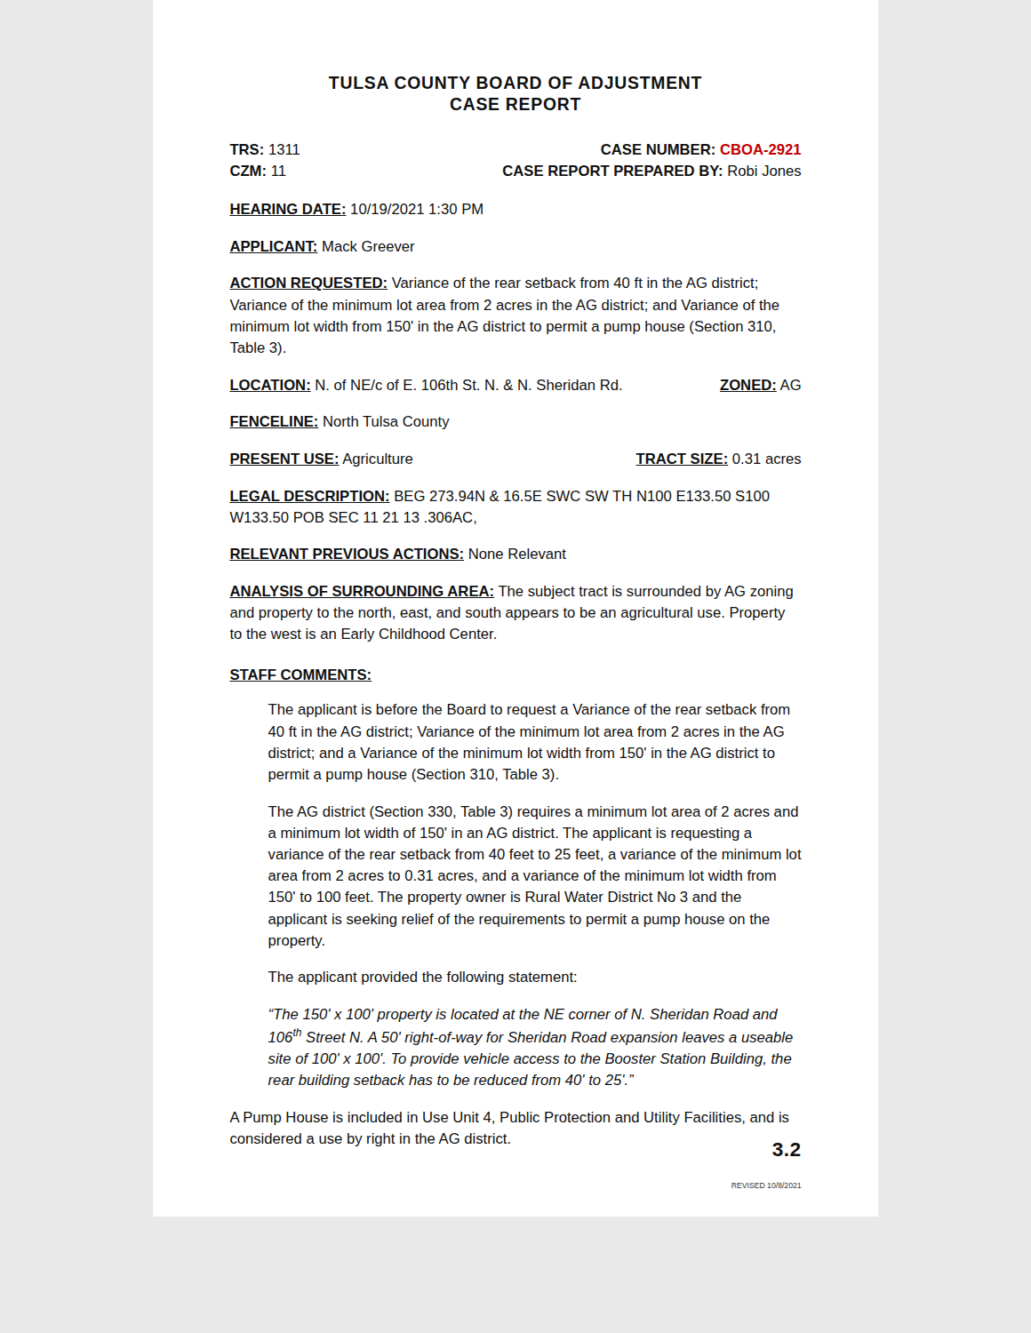TULSA COUNTY BOARD OF ADJUSTMENT
CASE REPORT
TRS: 1311
CASE NUMBER: CBOA-2921
CZM: 11
CASE REPORT PREPARED BY: Robi Jones
HEARING DATE: 10/19/2021 1:30 PM
APPLICANT: Mack Greever
ACTION REQUESTED: Variance of the rear setback from 40 ft in the AG district; Variance of the minimum lot area from 2 acres in the AG district; and Variance of the minimum lot width from 150' in the AG district to permit a pump house (Section 310, Table 3).
LOCATION: N. of NE/c of E. 106th St. N. & N. Sheridan Rd. ZONED: AG
FENCELINE: North Tulsa County
PRESENT USE: Agriculture TRACT SIZE: 0.31 acres
LEGAL DESCRIPTION: BEG 273.94N & 16.5E SWC SW TH N100 E133.50 S100 W133.50 POB SEC 11 21 13 .306AC,
RELEVANT PREVIOUS ACTIONS: None Relevant
ANALYSIS OF SURROUNDING AREA: The subject tract is surrounded by AG zoning and property to the north, east, and south appears to be an agricultural use. Property to the west is an Early Childhood Center.
STAFF COMMENTS:
The applicant is before the Board to request a Variance of the rear setback from 40 ft in the AG district; Variance of the minimum lot area from 2 acres in the AG district; and a Variance of the minimum lot width from 150' in the AG district to permit a pump house (Section 310, Table 3).
The AG district (Section 330, Table 3) requires a minimum lot area of 2 acres and a minimum lot width of 150' in an AG district. The applicant is requesting a variance of the rear setback from 40 feet to 25 feet, a variance of the minimum lot area from 2 acres to 0.31 acres, and a variance of the minimum lot width from 150' to 100 feet. The property owner is Rural Water District No 3 and the applicant is seeking relief of the requirements to permit a pump house on the property.
The applicant provided the following statement:
“The 150' x 100' property is located at the NE corner of N. Sheridan Road and 106th Street N. A 50' right-of-way for Sheridan Road expansion leaves a useable site of 100' x 100'. To provide vehicle access to the Booster Station Building, the rear building setback has to be reduced from 40' to 25'.”
A Pump House is included in Use Unit 4, Public Protection and Utility Facilities, and is considered a use by right in the AG district.
3.2
REVISED 10/8/2021